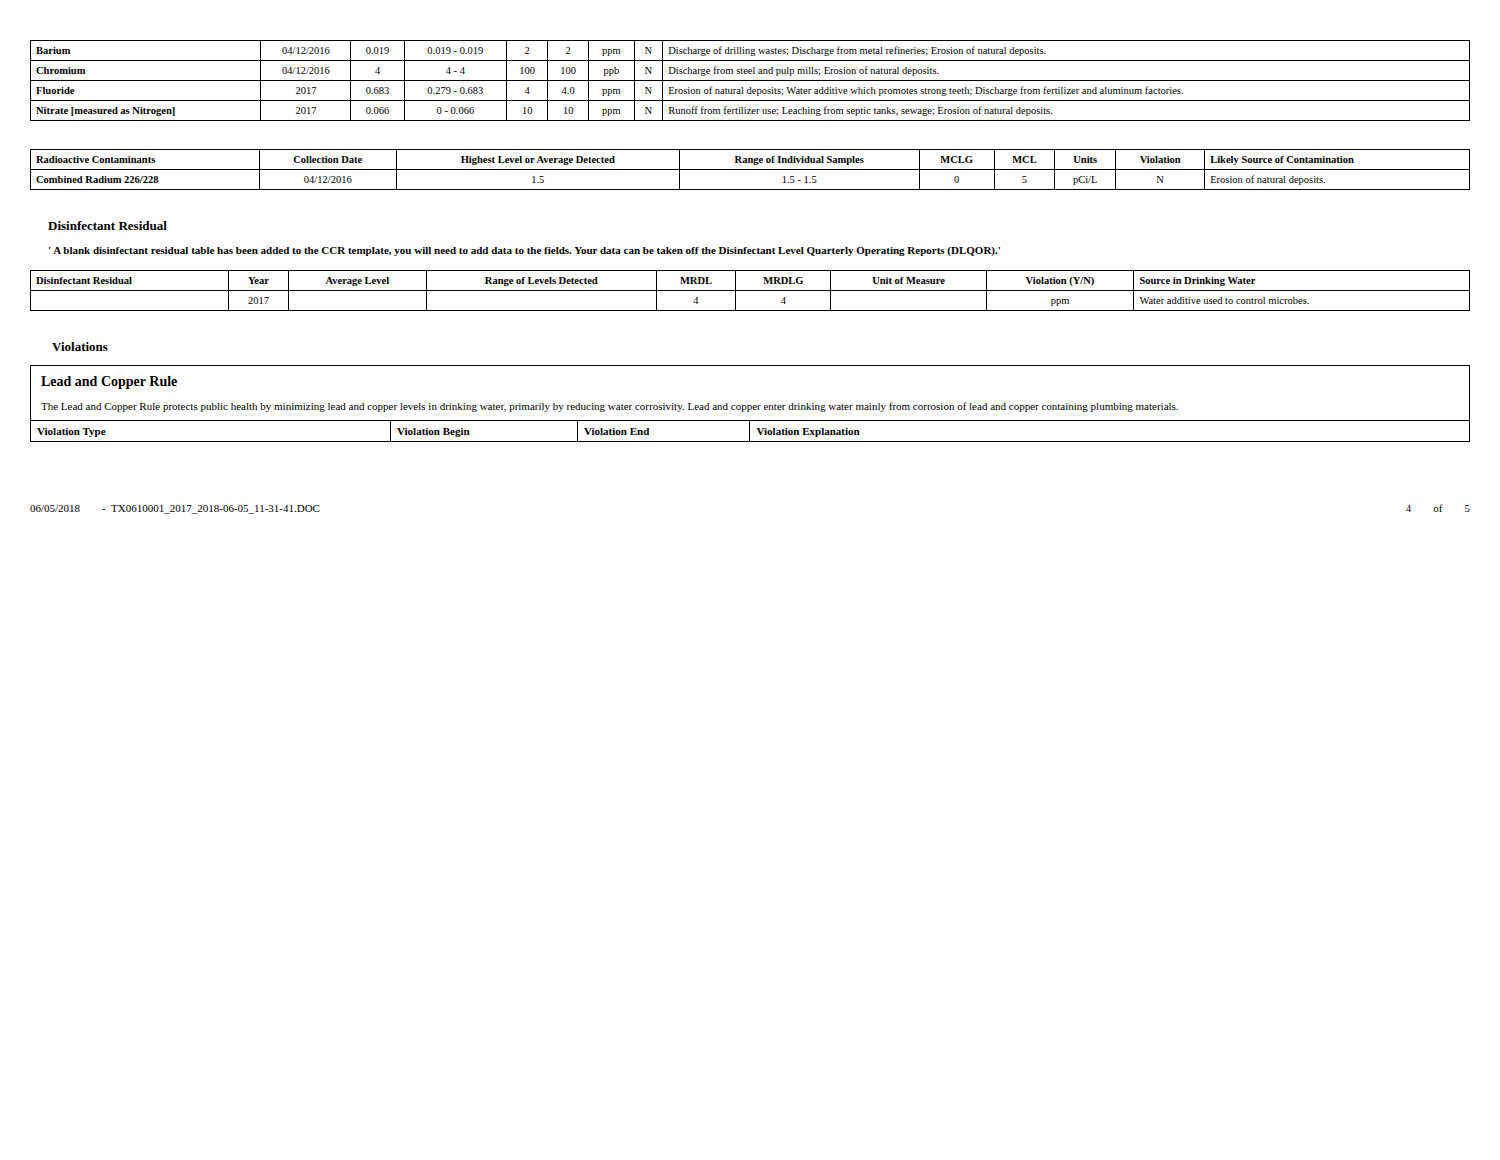| Barium | 04/12/2016 | 0.019 | 0.019 - 0.019 | 2 | 2 | ppm | N | Discharge of drilling wastes; Discharge from metal refineries; Erosion of natural deposits. |
| Chromium | 04/12/2016 | 4 | 4 - 4 | 100 | 100 | ppb | N | Discharge from steel and pulp mills; Erosion of natural deposits. |
| Fluoride | 2017 | 0.683 | 0.279 - 0.683 | 4 | 4.0 | ppm | N | Erosion of natural deposits; Water additive which promotes strong teeth; Discharge from fertilizer and aluminum factories. |
| Nitrate [measured as Nitrogen] | 2017 | 0.066 | 0 - 0.066 | 10 | 10 | ppm | N | Runoff from fertilizer use; Leaching from septic tanks, sewage; Erosion of natural deposits. |
| Radioactive Contaminants | Collection Date | Highest Level or Average Detected | Range of Individual Samples | MCLG | MCL | Units | Violation | Likely Source of Contamination |
| --- | --- | --- | --- | --- | --- | --- | --- | --- |
| Combined Radium 226/228 | 04/12/2016 | 1.5 | 1.5 - 1.5 | 0 | 5 | pCi/L | N | Erosion of natural deposits. |
Disinfectant Residual
' A blank disinfectant residual table has been added to the CCR template, you will need to add data to the fields. Your data can be taken off the Disinfectant Level Quarterly Operating Reports (DLQOR).'
| Disinfectant Residual | Year | Average Level | Range of Levels Detected | MRDL | MRDLG | Unit of Measure | Violation (Y/N) | Source in Drinking Water |
| --- | --- | --- | --- | --- | --- | --- | --- | --- |
| | 2017 | | | 4 | 4 | | ppm | Water additive used to control microbes. |
Violations
Lead and Copper Rule
The Lead and Copper Rule protects public health by minimizing lead and copper levels in drinking water, primarily by reducing water corrosivity. Lead and copper enter drinking water mainly from corrosion of lead and copper containing plumbing materials.
| Violation Type | Violation Begin | Violation End | Violation Explanation |
06/05/2018 - TX0610001_2017_2018-06-05_11-31-41.DOC
4 of 5